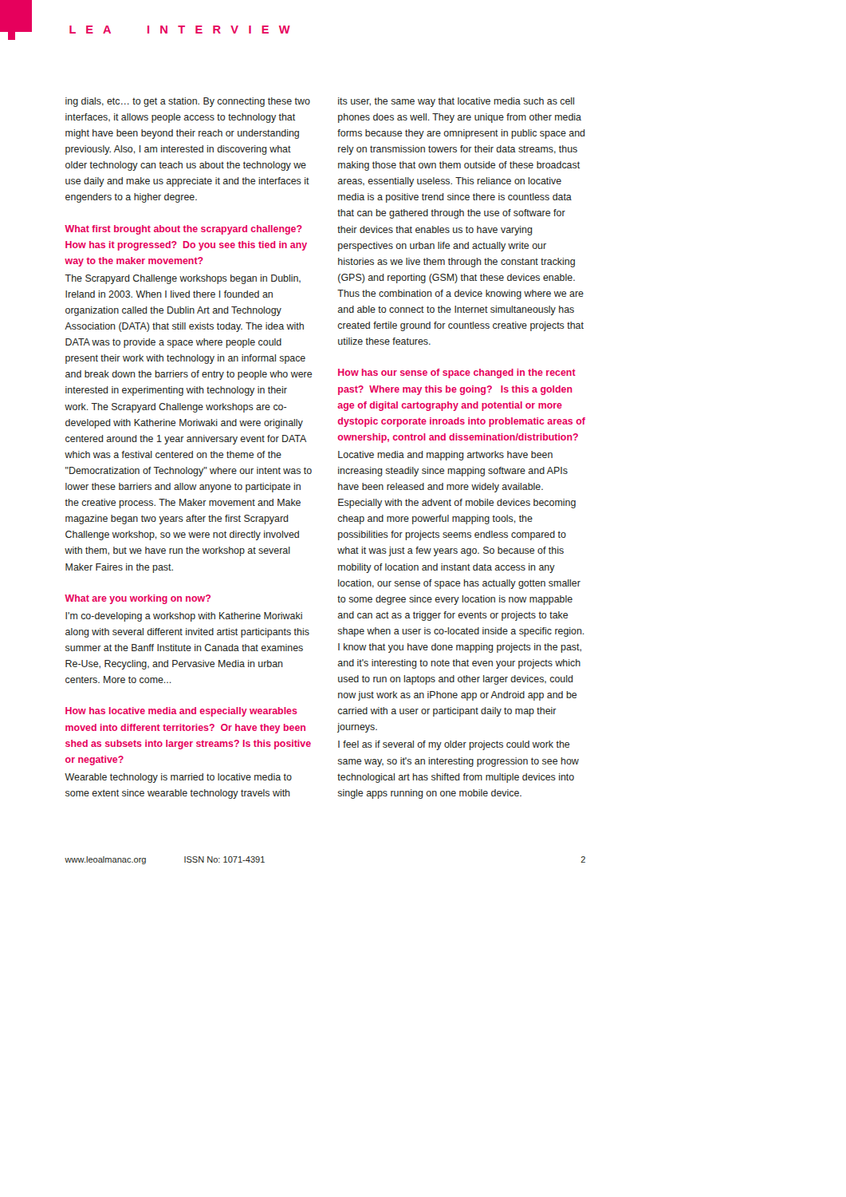L E A I N T E R V I E W
ing dials, etc… to get a station. By connecting these two interfaces, it allows people access to technology that might have been beyond their reach or understanding previously. Also, I am interested in discovering what older technology can teach us about the technology we use daily and make us appreciate it and the interfaces it engenders to a higher degree.
What first brought about the scrapyard challenge? How has it progressed? Do you see this tied in any way to the maker movement?
The Scrapyard Challenge workshops began in Dublin, Ireland in 2003. When I lived there I founded an organization called the Dublin Art and Technology Association (DATA) that still exists today. The idea with DATA was to provide a space where people could present their work with technology in an informal space and break down the barriers of entry to people who were interested in experimenting with technology in their work. The Scrapyard Challenge workshops are co-developed with Katherine Moriwaki and were originally centered around the 1 year anniversary event for DATA which was a festival centered on the theme of the "Democratization of Technology" where our intent was to lower these barriers and allow anyone to participate in the creative process. The Maker movement and Make magazine began two years after the first Scrapyard Challenge workshop, so we were not directly involved with them, but we have run the workshop at several Maker Faires in the past.
What are you working on now?
I'm co-developing a workshop with Katherine Moriwaki along with several different invited artist participants this summer at the Banff Institute in Canada that examines Re-Use, Recycling, and Pervasive Media in urban centers. More to come...
How has locative media and especially wearables moved into different territories? Or have they been shed as subsets into larger streams? Is this positive or negative?
Wearable technology is married to locative media to some extent since wearable technology travels with
its user, the same way that locative media such as cell phones does as well. They are unique from other media forms because they are omnipresent in public space and rely on transmission towers for their data streams, thus making those that own them outside of these broadcast areas, essentially useless. This reliance on locative media is a positive trend since there is countless data that can be gathered through the use of software for their devices that enables us to have varying perspectives on urban life and actually write our histories as we live them through the constant tracking (GPS) and reporting (GSM) that these devices enable. Thus the combination of a device knowing where we are and able to connect to the Internet simultaneously has created fertile ground for countless creative projects that utilize these features.
How has our sense of space changed in the recent past? Where may this be going? Is this a golden age of digital cartography and potential or more dystopic corporate inroads into problematic areas of ownership, control and dissemination/distribution?
Locative media and mapping artworks have been increasing steadily since mapping software and APIs have been released and more widely available. Especially with the advent of mobile devices becoming cheap and more powerful mapping tools, the possibilities for projects seems endless compared to what it was just a few years ago. So because of this mobility of location and instant data access in any location, our sense of space has actually gotten smaller to some degree since every location is now mappable and can act as a trigger for events or projects to take shape when a user is co-located inside a specific region. I know that you have done mapping projects in the past, and it's interesting to note that even your projects which used to run on laptops and other larger devices, could now just work as an iPhone app or Android app and be carried with a user or participant daily to map their journeys.
I feel as if several of my older projects could work the same way, so it's an interesting progression to see how technological art has shifted from multiple devices into single apps running on one mobile device.
www.leoalmanac.org
ISSN No: 1071-4391
2